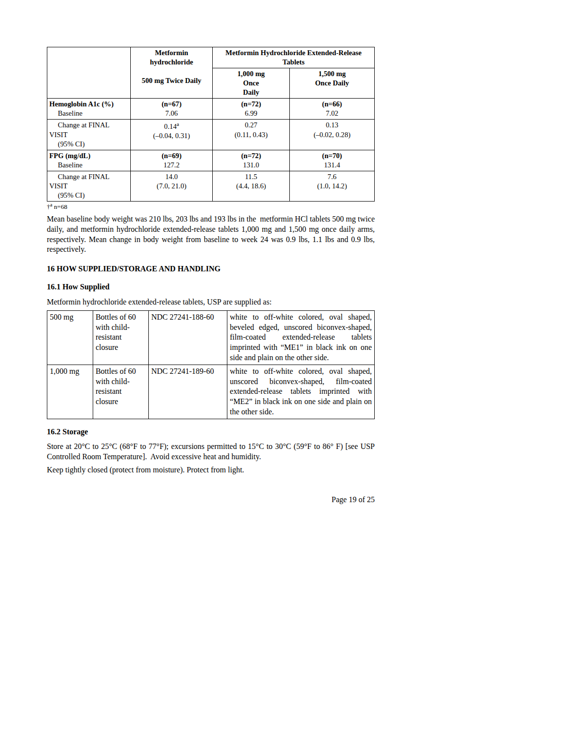| | Metformin hydrochloride 500 mg Twice Daily | Metformin Hydrochloride Extended-Release Tablets |
| --- | --- | --- |
| 1,000 mg Once Daily | 1,500 mg Once Daily |
| Hemoglobin A1c (%) Baseline | (n=67) 7.06 | (n=72) 6.99 | (n=66) 7.02 |
| Change at FINAL VISIT (95% CI) | 0.14 a (–0.04, 0.31) | 0.27 (0.11, 0.43) | 0.13 (–0.02, 0.28) |
| FPG (mg/dL) Baseline | (n=69) 127.2 | (n=72) 131.0 | (n=70) 131.4 |
| Change at FINAL VISIT (95% CI) | 14.0 (7.0, 21.0) | 11.5 (4.4, 18.6) | 7.6 (1.0, 14.2) |
†a n=68
Mean baseline body weight was 210 lbs, 203 lbs and 193 lbs in the metformin HCl tablets 500 mg twice daily, and metformin hydrochloride extended-release tablets 1,000 mg and 1,500 mg once daily arms, respectively. Mean change in body weight from baseline to week 24 was 0.9 lbs, 1.1 lbs and 0.9 lbs, respectively.
16 HOW SUPPLIED/STORAGE AND HANDLING
16.1 How Supplied
Metformin hydrochloride extended-release tablets, USP are supplied as:
| 500 mg | Bottles of 60 with child-resistant closure | NDC 27241-188-60 | white to off-white colored, oval shaped, beveled edged, unscored biconvex-shaped, film-coated extended-release tablets imprinted with “ME1” in black ink on one side and plain on the other side. |
| 1,000 mg | Bottles of 60 with child-resistant closure | NDC 27241-189-60 | white to off-white colored, oval shaped, unscored biconvex-shaped, film-coated extended-release tablets imprinted with “ME2” in black ink on one side and plain on the other side. |
16.2 Storage
Store at 20°C to 25°C (68°F to 77°F); excursions permitted to 15°C to 30°C (59°F to 86° F) [see USP Controlled Room Temperature]. Avoid excessive heat and humidity.
Keep tightly closed (protect from moisture). Protect from light.
Page 19 of 25